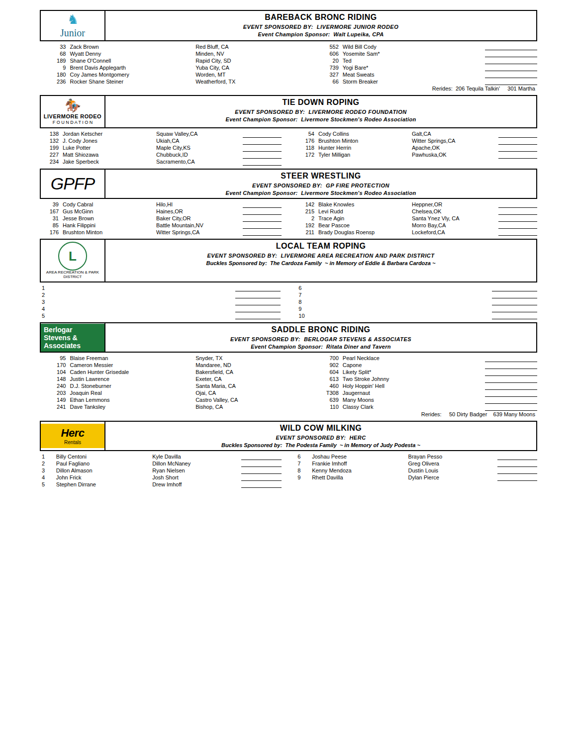♞
Junior
BAREBACK BRONC RIDING
EVENT SPONSORED BY: LIVERMORE JUNIOR RODEO
Event Champion Sponsor: Walt Lupeika, CPA
| 33 | Zack Brown | Red Bluff, CA | 552 | Wild Bill Cody | | |
| 68 | Wyatt Denny | Minden, NV | 606 | Yosemite Sam* | | |
| 189 | Shane O'Connell | Rapid City, SD | 20 | Ted | | |
| 9 | Brent Davis Applegarth | Yuba City, CA | 739 | Yogi Bare* | | |
| 180 | Coy James Montgomery | Worden, MT | 327 | Meat Sweats | | |
| 236 | Rocker Shane Steiner | Weatherford, TX | 66 | Storm Breaker | | |
| Rerides: 206 Tequila Talkin' 301 Martha |
🏇
LIVERMORE RODEO
F O U N D A T I O N
TIE DOWN ROPING
EVENT SPONSORED BY: LIVERMORE RODEO FOUNDATION
Event Champion Sponsor: Livermore Stockmen's Rodeo Association
| 138 | Jordan Ketscher | Squaw Valley,CA | | | 54 | Cody Collins | Galt,CA | |
| 132 | J. Cody Jones | Ukiah,CA | | | 176 | Brushton Minton | Witter Springs,CA | |
| 199 | Luke Potter | Maple City,KS | | | 118 | Hunter Herrin | Apache,OK | |
| 227 | Matt Shiozawa | Chubbuck,ID | | | 172 | Tyler Milligan | Pawhuska,OK | |
| 234 | Jake Sperbeck | Sacramento,CA | | | | | | |
GPFP
STEER WRESTLING
EVENT SPONSORED BY: GP FIRE PROTECTION
Event Champion Sponsor: Livermore Stockmen's Rodeo Association
| 39 | Cody Cabral | Hilo,HI | | | 142 | Blake Knowles | Heppner,OR | |
| 167 | Gus McGinn | Haines,OR | | | 215 | Levi Rudd | Chelsea,OK | |
| 31 | Jesse Brown | Baker City,OR | | | 2 | Trace Agin | Santa Ynez Vly, CA | |
| 85 | Hank Filippini | Battle Mountain,NV | | | 192 | Bear Pascoe | Morro Bay,CA | |
| 176 | Brushton Minton | Witter Springs,CA | | | 211 | Brady Douglas Roensp | Lockeford,CA | |
L
AREA RECREATION & PARK DISTRICT
LOCAL TEAM ROPING
EVENT SPONSORED BY: LIVERMORE AREA RECREATION AND PARK DISTRICT
Buckles Sponsored by: The Cardoza Family ~ in Memory of Eddie & Barbara Cardoza ~
| 1 | | | | 6 | | |
| 2 | | | | 7 | | |
| 3 | | | | 8 | | |
| 4 | | | | 9 | | |
| 5 | | | | 10 | | |
Berlogar
Stevens &
Associates
SADDLE BRONC RIDING
EVENT SPONSORED BY: BERLOGAR STEVENS & ASSOCIATES
Event Champion Sponsor: Ritata Diner and Tavern
| 95 | Blaise Freeman | Snyder, TX | 700 | Pearl Necklace | | |
| 170 | Cameron Messier | Mandaree, ND | 902 | Capone | | |
| 104 | Caden Hunter Grisedale | Bakersfield, CA | 604 | Likety Split* | | |
| 148 | Justin Lawrence | Exeter, CA | 613 | Two Stroke Johnny | | |
| 240 | D.J. Stoneburner | Santa Maria, CA | 460 | Holy Hoppin' Hell | | |
| 203 | Joaquin Real | Ojai, CA | T308 | Jaugernaut | | |
| 149 | Ethan Lemmons | Castro Valley, CA | 639 | Many Moons | | |
| 241 | Dave Tanksley | Bishop, CA | 110 | Classy Clark | | |
| Rerides: 50 Dirty Badger 639 Many Moons |
Herc
Rentals
WILD COW MILKING
EVENT SPONSORED BY: HERC
Buckles Sponsored by: The Podesta Family ~ in Memory of Judy Podesta ~
| 1 | Billy Centoni | Kyle Davilla | | | 6 | Joshau Peese | Brayan Pesso | |
| 2 | Paul Fagliano | Dillon McNaney | | | 7 | Frankie Imhoff | Greg Olivera | |
| 3 | Dillon Almason | Ryan Nielsen | | | 8 | Kenny Mendoza | Dustin Louis | |
| 4 | John Frick | Josh Short | | | 9 | Rhett Davilla | Dylan Pierce | |
| 5 | Stephen Dirrane | Drew Imhoff | | | | | | |